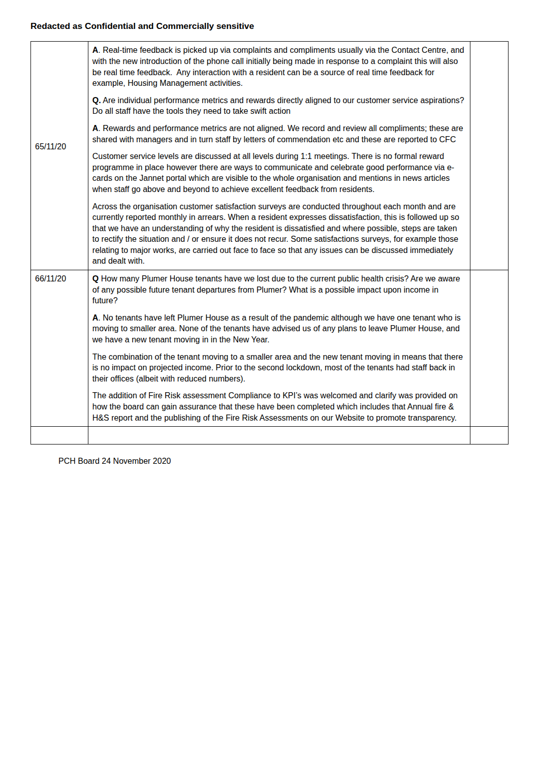Redacted as Confidential and Commercially sensitive
| 65/11/20 | A . Real-time feedback is picked up via complaints and compliments usually via the Contact Centre, and with the new introduction of the phone call initially being made in response to a complaint this will also be real time feedback. Any interaction with a resident can be a source of real time feedback for example, Housing Management activities. Q. Are individual performance metrics and rewards directly aligned to our customer service aspirations? Do all staff have the tools they need to take swift action A . Rewards and performance metrics are not aligned. We record and review all compliments; these are shared with managers and in turn staff by letters of commendation etc and these are reported to CFC Customer service levels are discussed at all levels during 1:1 meetings. There is no formal reward programme in place however there are ways to communicate and celebrate good performance via e-cards on the Jannet portal which are visible to the whole organisation and mentions in news articles when staff go above and beyond to achieve excellent feedback from residents. Across the organisation customer satisfaction surveys are conducted throughout each month and are currently reported monthly in arrears. When a resident expresses dissatisfaction, this is followed up so that we have an understanding of why the resident is dissatisfied and where possible, steps are taken to rectify the situation and / or ensure it does not recur. Some satisfactions surveys, for example those relating to major works, are carried out face to face so that any issues can be discussed immediately and dealt with. | |
| 66/11/20 | Q How many Plumer House tenants have we lost due to the current public health crisis? Are we aware of any possible future tenant departures from Plumer? What is a possible impact upon income in future? A . No tenants have left Plumer House as a result of the pandemic although we have one tenant who is moving to smaller area. None of the tenants have advised us of any plans to leave Plumer House, and we have a new tenant moving in in the New Year. The combination of the tenant moving to a smaller area and the new tenant moving in means that there is no impact on projected income. Prior to the second lockdown, most of the tenants had staff back in their offices (albeit with reduced numbers). The addition of Fire Risk assessment Compliance to KPI’s was welcomed and clarify was provided on how the board can gain assurance that these have been completed which includes that Annual fire & H&S report and the publishing of the Fire Risk Assessments on our Website to promote transparency. | |
PCH Board 24 November 2020